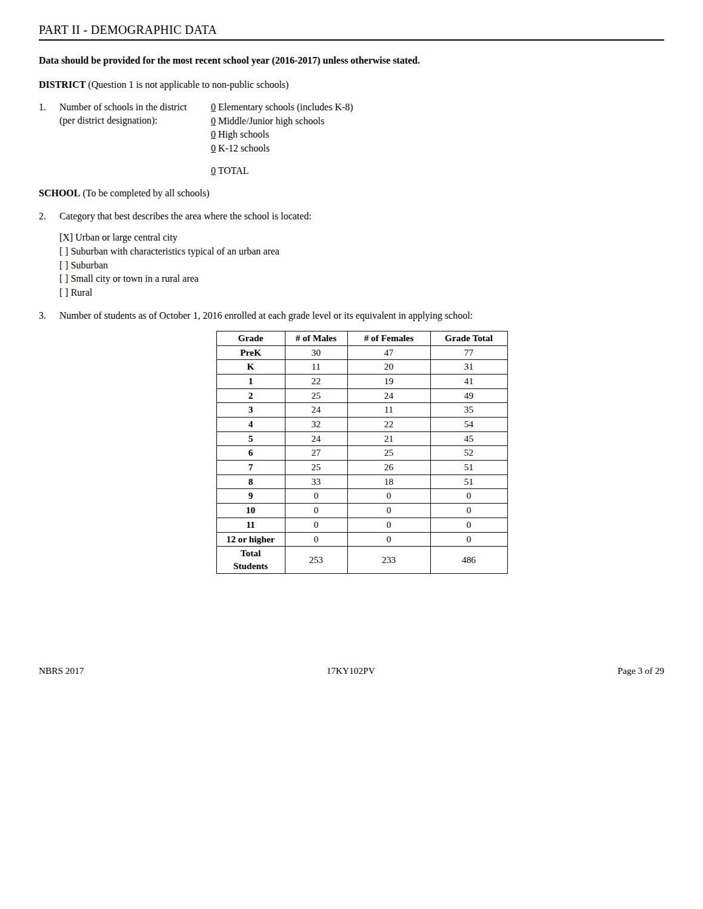PART II - DEMOGRAPHIC DATA
Data should be provided for the most recent school year (2016-2017) unless otherwise stated.
DISTRICT (Question 1 is not applicable to non-public schools)
1.
Number of schools in the district
(per district designation):
0 Elementary schools (includes K-8)
0 Middle/Junior high schools
0 High schools
0 K-12 schools
0 TOTAL
SCHOOL (To be completed by all schools)
2.
Category that best describes the area where the school is located:
[X] Urban or large central city
[ ] Suburban with characteristics typical of an urban area
[ ] Suburban
[ ] Small city or town in a rural area
[ ] Rural
3.
Number of students as of October 1, 2016 enrolled at each grade level or its equivalent in applying school:
| Grade | # of Males | # of Females | Grade Total |
| --- | --- | --- | --- |
| PreK | 30 | 47 | 77 |
| K | 11 | 20 | 31 |
| 1 | 22 | 19 | 41 |
| 2 | 25 | 24 | 49 |
| 3 | 24 | 11 | 35 |
| 4 | 32 | 22 | 54 |
| 5 | 24 | 21 | 45 |
| 6 | 27 | 25 | 52 |
| 7 | 25 | 26 | 51 |
| 8 | 33 | 18 | 51 |
| 9 | 0 | 0 | 0 |
| 10 | 0 | 0 | 0 |
| 11 | 0 | 0 | 0 |
| 12 or higher | 0 | 0 | 0 |
| Total Students | 253 | 233 | 486 |
NBRS 2017
17KY102PV
Page 3 of 29